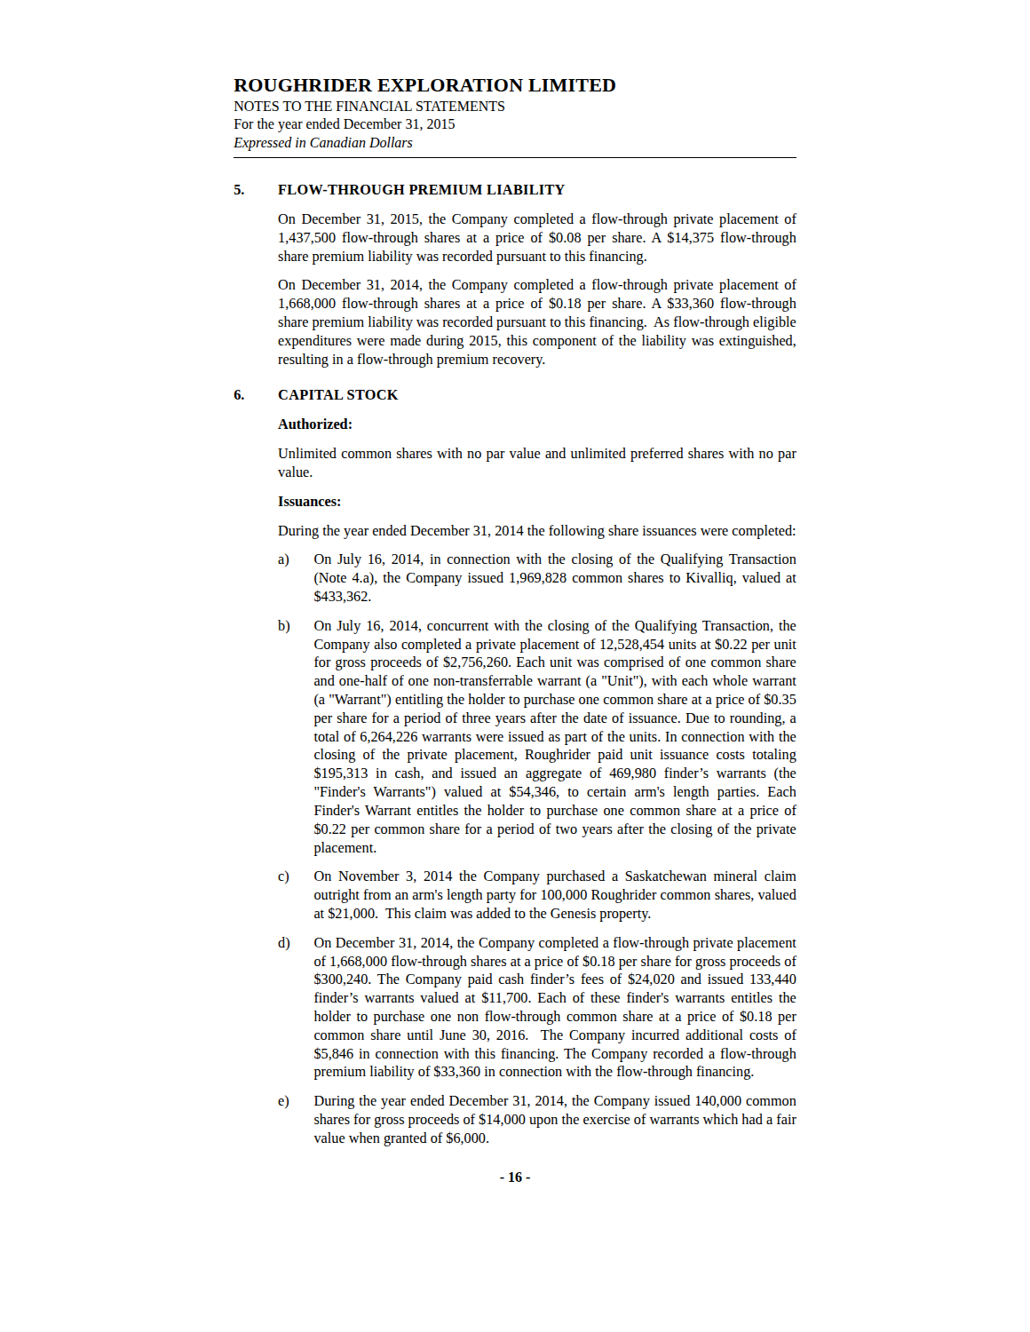ROUGHRIDER EXPLORATION LIMITED
NOTES TO THE FINANCIAL STATEMENTS
For the year ended December 31, 2015
Expressed in Canadian Dollars
5. FLOW-THROUGH PREMIUM LIABILITY
On December 31, 2015, the Company completed a flow-through private placement of 1,437,500 flow-through shares at a price of $0.08 per share. A $14,375 flow-through share premium liability was recorded pursuant to this financing.
On December 31, 2014, the Company completed a flow-through private placement of 1,668,000 flow-through shares at a price of $0.18 per share. A $33,360 flow-through share premium liability was recorded pursuant to this financing. As flow-through eligible expenditures were made during 2015, this component of the liability was extinguished, resulting in a flow-through premium recovery.
6. CAPITAL STOCK
Authorized:
Unlimited common shares with no par value and unlimited preferred shares with no par value.
Issuances:
During the year ended December 31, 2014 the following share issuances were completed:
a) On July 16, 2014, in connection with the closing of the Qualifying Transaction (Note 4.a), the Company issued 1,969,828 common shares to Kivalliq, valued at $433,362.
b) On July 16, 2014, concurrent with the closing of the Qualifying Transaction, the Company also completed a private placement of 12,528,454 units at $0.22 per unit for gross proceeds of $2,756,260. Each unit was comprised of one common share and one-half of one non-transferrable warrant (a "Unit"), with each whole warrant (a "Warrant") entitling the holder to purchase one common share at a price of $0.35 per share for a period of three years after the date of issuance. Due to rounding, a total of 6,264,226 warrants were issued as part of the units. In connection with the closing of the private placement, Roughrider paid unit issuance costs totaling $195,313 in cash, and issued an aggregate of 469,980 finder’s warrants (the "Finder's Warrants") valued at $54,346, to certain arm's length parties. Each Finder's Warrant entitles the holder to purchase one common share at a price of $0.22 per common share for a period of two years after the closing of the private placement.
c) On November 3, 2014 the Company purchased a Saskatchewan mineral claim outright from an arm's length party for 100,000 Roughrider common shares, valued at $21,000. This claim was added to the Genesis property.
d) On December 31, 2014, the Company completed a flow-through private placement of 1,668,000 flow-through shares at a price of $0.18 per share for gross proceeds of $300,240. The Company paid cash finder’s fees of $24,020 and issued 133,440 finder’s warrants valued at $11,700. Each of these finder's warrants entitles the holder to purchase one non flow-through common share at a price of $0.18 per common share until June 30, 2016. The Company incurred additional costs of $5,846 in connection with this financing. The Company recorded a flow-through premium liability of $33,360 in connection with the flow-through financing.
e) During the year ended December 31, 2014, the Company issued 140,000 common shares for gross proceeds of $14,000 upon the exercise of warrants which had a fair value when granted of $6,000.
- 16 -